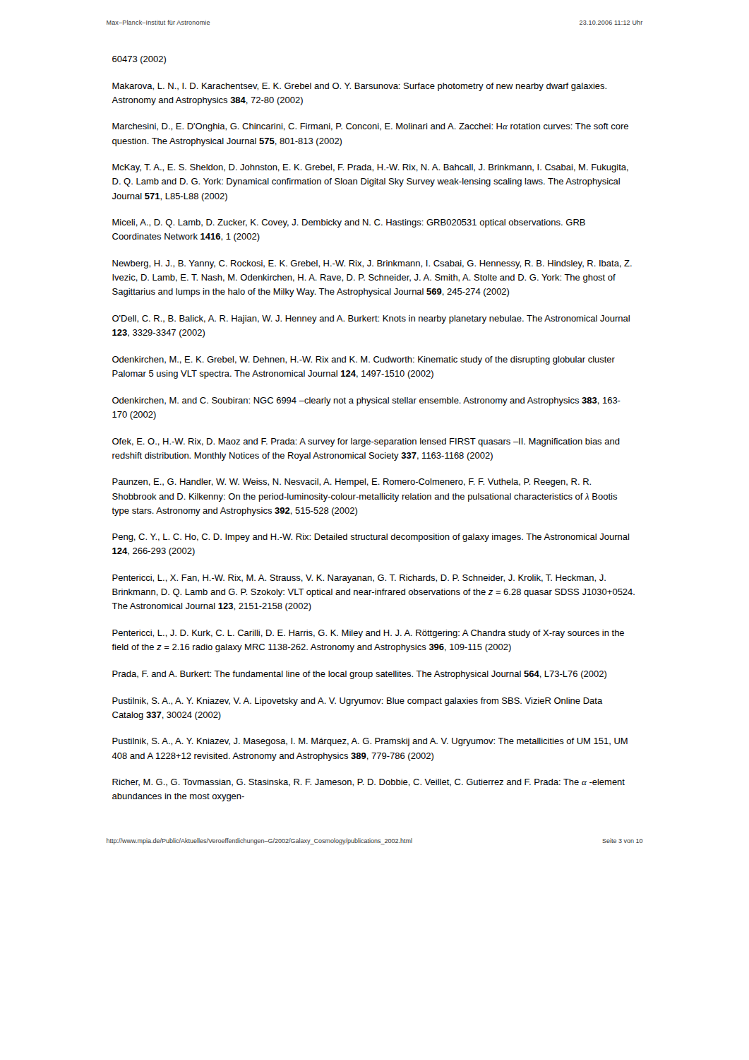Max–Planck–Institut für Astronomie
23.10.2006 11:12 Uhr
60473 (2002)
Makarova, L. N., I. D. Karachentsev, E. K. Grebel and O. Y. Barsunova: Surface photometry of new nearby dwarf galaxies. Astronomy and Astrophysics 384, 72-80 (2002)
Marchesini, D., E. D'Onghia, G. Chincarini, C. Firmani, P. Conconi, E. Molinari and A. Zacchei: Hα rotation curves: The soft core question. The Astrophysical Journal 575, 801-813 (2002)
McKay, T. A., E. S. Sheldon, D. Johnston, E. K. Grebel, F. Prada, H.-W. Rix, N. A. Bahcall, J. Brinkmann, I. Csabai, M. Fukugita, D. Q. Lamb and D. G. York: Dynamical confirmation of Sloan Digital Sky Survey weak-lensing scaling laws. The Astrophysical Journal 571, L85-L88 (2002)
Miceli, A., D. Q. Lamb, D. Zucker, K. Covey, J. Dembicky and N. C. Hastings: GRB020531 optical observations. GRB Coordinates Network 1416, 1 (2002)
Newberg, H. J., B. Yanny, C. Rockosi, E. K. Grebel, H.-W. Rix, J. Brinkmann, I. Csabai, G. Hennessy, R. B. Hindsley, R. Ibata, Z. Ivezic, D. Lamb, E. T. Nash, M. Odenkirchen, H. A. Rave, D. P. Schneider, J. A. Smith, A. Stolte and D. G. York: The ghost of Sagittarius and lumps in the halo of the Milky Way. The Astrophysical Journal 569, 245-274 (2002)
O'Dell, C. R., B. Balick, A. R. Hajian, W. J. Henney and A. Burkert: Knots in nearby planetary nebulae. The Astronomical Journal 123, 3329-3347 (2002)
Odenkirchen, M., E. K. Grebel, W. Dehnen, H.-W. Rix and K. M. Cudworth: Kinematic study of the disrupting globular cluster Palomar 5 using VLT spectra. The Astronomical Journal 124, 1497-1510 (2002)
Odenkirchen, M. and C. Soubiran: NGC 6994 –clearly not a physical stellar ensemble. Astronomy and Astrophysics 383, 163-170 (2002)
Ofek, E. O., H.-W. Rix, D. Maoz and F. Prada: A survey for large-separation lensed FIRST quasars –II. Magnification bias and redshift distribution. Monthly Notices of the Royal Astronomical Society 337, 1163-1168 (2002)
Paunzen, E., G. Handler, W. W. Weiss, N. Nesvacil, A. Hempel, E. Romero-Colmenero, F. F. Vuthela, P. Reegen, R. R. Shobbrook and D. Kilkenny: On the period-luminosity-colour-metallicity relation and the pulsational characteristics of λ Bootis type stars. Astronomy and Astrophysics 392, 515-528 (2002)
Peng, C. Y., L. C. Ho, C. D. Impey and H.-W. Rix: Detailed structural decomposition of galaxy images. The Astronomical Journal 124, 266-293 (2002)
Pentericci, L., X. Fan, H.-W. Rix, M. A. Strauss, V. K. Narayanan, G. T. Richards, D. P. Schneider, J. Krolik, T. Heckman, J. Brinkmann, D. Q. Lamb and G. P. Szokoly: VLT optical and near-infrared observations of the z = 6.28 quasar SDSS J1030+0524. The Astronomical Journal 123, 2151-2158 (2002)
Pentericci, L., J. D. Kurk, C. L. Carilli, D. E. Harris, G. K. Miley and H. J. A. Röttgering: A Chandra study of X-ray sources in the field of the z = 2.16 radio galaxy MRC 1138-262. Astronomy and Astrophysics 396, 109-115 (2002)
Prada, F. and A. Burkert: The fundamental line of the local group satellites. The Astrophysical Journal 564, L73-L76 (2002)
Pustilnik, S. A., A. Y. Kniazev, V. A. Lipovetsky and A. V. Ugryumov: Blue compact galaxies from SBS. VizieR Online Data Catalog 337, 30024 (2002)
Pustilnik, S. A., A. Y. Kniazev, J. Masegosa, I. M. Márquez, A. G. Pramskij and A. V. Ugryumov: The metallicities of UM 151, UM 408 and A 1228+12 revisited. Astronomy and Astrophysics 389, 779-786 (2002)
Richer, M. G., G. Tovmassian, G. Stasinska, R. F. Jameson, P. D. Dobbie, C. Veillet, C. Gutierrez and F. Prada: The α -element abundances in the most oxygen-
http://www.mpia.de/Public/Aktuelles/Veroeffentlichungen–G/2002/Galaxy_Cosmology/publications_2002.html
Seite 3 von 10